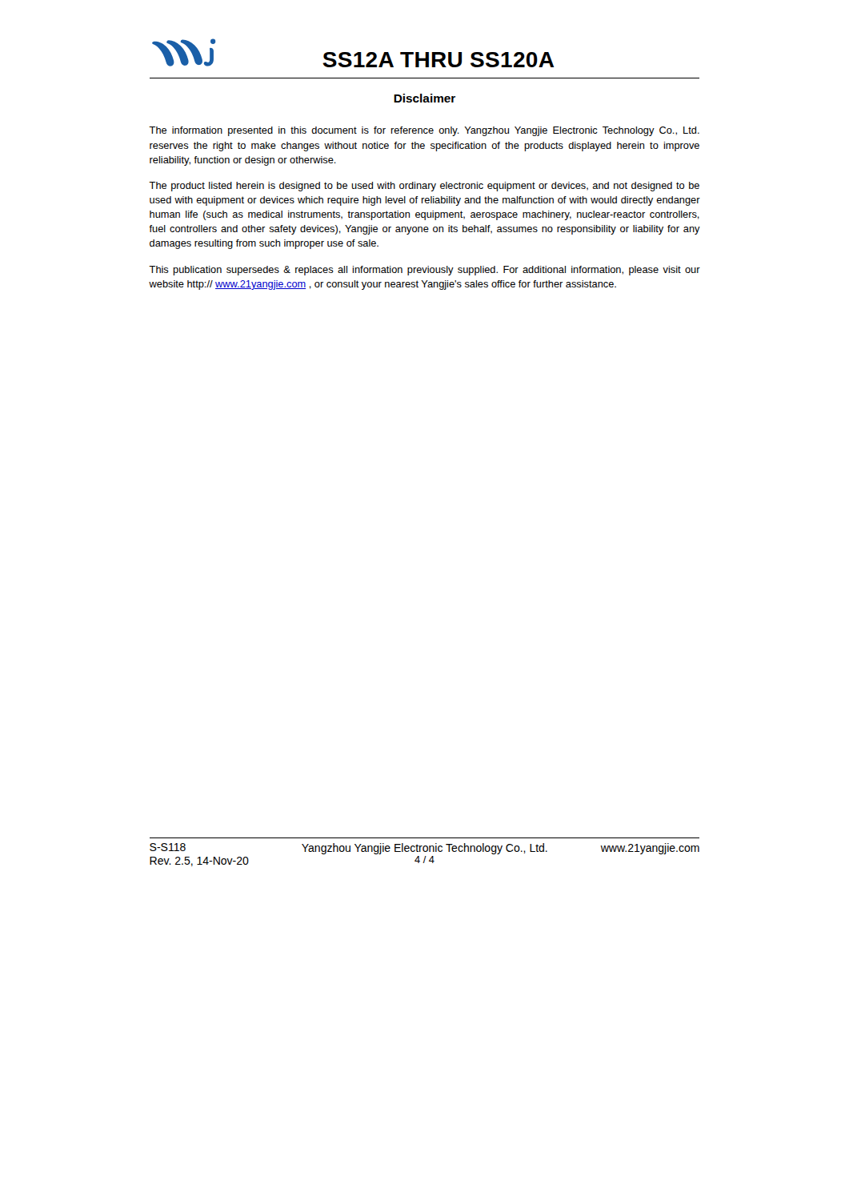SS12A THRU SS120A
Disclaimer
The information presented in this document is for reference only. Yangzhou Yangjie Electronic Technology Co., Ltd. reserves the right to make changes without notice for the specification of the products displayed herein to improve reliability, function or design or otherwise.
The product listed herein is designed to be used with ordinary electronic equipment or devices, and not designed to be used with equipment or devices which require high level of reliability and the malfunction of with would directly endanger human life (such as medical instruments, transportation equipment, aerospace machinery, nuclear-reactor controllers, fuel controllers and other safety devices), Yangjie or anyone on its behalf, assumes no responsibility or liability for any damages resulting from such improper use of sale.
This publication supersedes & replaces all information previously supplied. For additional information, please visit our website http:// www.21yangjie.com , or consult your nearest Yangjie's sales office for further assistance.
4 / 4
S-S118
Rev. 2.5, 14-Nov-20
Yangzhou Yangjie Electronic Technology Co., Ltd.
www.21yangjie.com